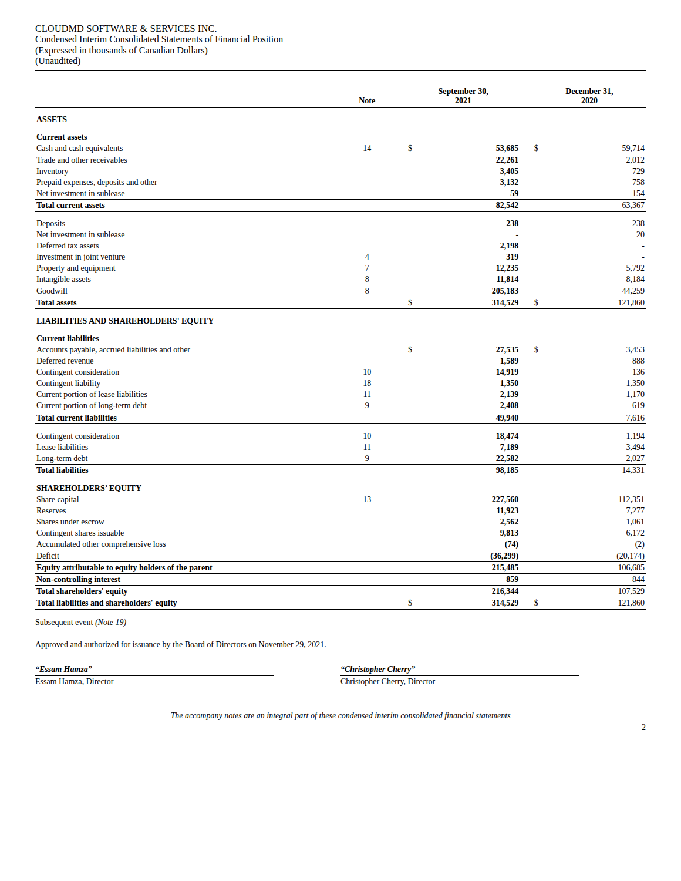CLOUDMD SOFTWARE & SERVICES INC.
Condensed Interim Consolidated Statements of Financial Position
(Expressed in thousands of Canadian Dollars)
(Unaudited)
| | Note | | September 30, 2021 | | December 31, 2020 |
| --- | --- | --- | --- | --- | --- |
| ASSETS | | | | | | | |
| Current assets | | | | | | | |
| Cash and cash equivalents | 14 | | $ | 53,685 | | $ | 59,714 |
| Trade and other receivables | | | | 22,261 | | | 2,012 |
| Inventory | | | | 3,405 | | | 729 |
| Prepaid expenses, deposits and other | | | | 3,132 | | | 758 |
| Net investment in sublease | | | | 59 | | | 154 |
| Total current assets | | | | 82,542 | | | 63,367 |
| Deposits | | | | 238 | | | 238 |
| Net investment in sublease | | | | - | | | 20 |
| Deferred tax assets | | | | 2,198 | | | - |
| Investment in joint venture | 4 | | | 319 | | | - |
| Property and equipment | 7 | | | 12,235 | | | 5,792 |
| Intangible assets | 8 | | | 11,814 | | | 8,184 |
| Goodwill | 8 | | | 205,183 | | | 44,259 |
| Total assets | | | $ | 314,529 | | $ | 121,860 |
| LIABILITIES AND SHAREHOLDERS' EQUITY | | | | | | | |
| Current liabilities | | | | | | | |
| Accounts payable, accrued liabilities and other | | | $ | 27,535 | | $ | 3,453 |
| Deferred revenue | | | | 1,589 | | | 888 |
| Contingent consideration | 10 | | | 14,919 | | | 136 |
| Contingent liability | 18 | | | 1,350 | | | 1,350 |
| Current portion of lease liabilities | 11 | | | 2,139 | | | 1,170 |
| Current portion of long-term debt | 9 | | | 2,408 | | | 619 |
| Total current liabilities | | | | 49,940 | | | 7,616 |
| Contingent consideration | 10 | | | 18,474 | | | 1,194 |
| Lease liabilities | 11 | | | 7,189 | | | 3,494 |
| Long-term debt | 9 | | | 22,582 | | | 2,027 |
| Total liabilities | | | | 98,185 | | | 14,331 |
| SHAREHOLDERS’ EQUITY | | | | | | | |
| Share capital | 13 | | | 227,560 | | | 112,351 |
| Reserves | | | | 11,923 | | | 7,277 |
| Shares under escrow | | | | 2,562 | | | 1,061 |
| Contingent shares issuable | | | | 9,813 | | | 6,172 |
| Accumulated other comprehensive loss | | | | (74) | | | (2) |
| Deficit | | | | (36,299) | | | (20,174) |
| Equity attributable to equity holders of the parent | | | | 215,485 | | | 106,685 |
| Non-controlling interest | | | | 859 | | | 844 |
| Total shareholders' equity | | | | 216,344 | | | 107,529 |
| Total liabilities and shareholders' equity | | | $ | 314,529 | | $ | 121,860 |
Subsequent event (Note 19)
Approved and authorized for issuance by the Board of Directors on November 29, 2021.
| “Essam Hamza” | “Christopher Cherry” |
| Essam Hamza, Director | Christopher Cherry, Director |
The accompany notes are an integral part of these condensed interim consolidated financial statements
2